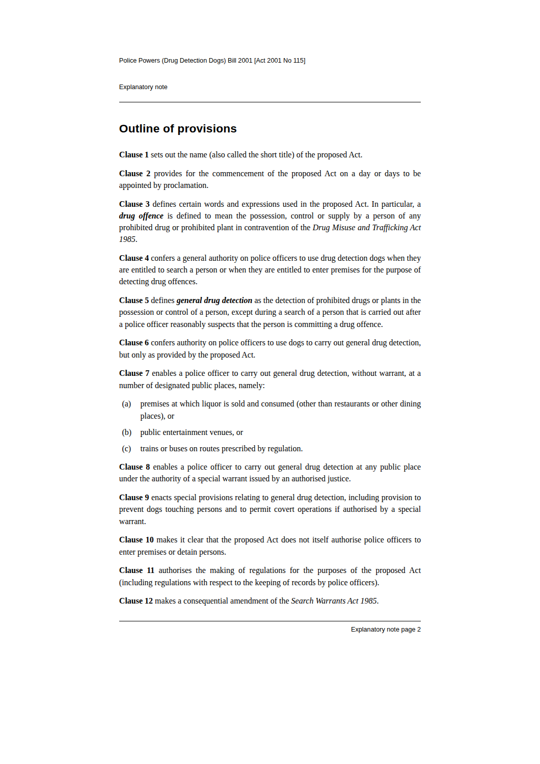Police Powers (Drug Detection Dogs) Bill 2001 [Act 2001 No 115]
Explanatory note
Outline of provisions
Clause 1 sets out the name (also called the short title) of the proposed Act.
Clause 2 provides for the commencement of the proposed Act on a day or days to be appointed by proclamation.
Clause 3 defines certain words and expressions used in the proposed Act. In particular, a drug offence is defined to mean the possession, control or supply by a person of any prohibited drug or prohibited plant in contravention of the Drug Misuse and Trafficking Act 1985.
Clause 4 confers a general authority on police officers to use drug detection dogs when they are entitled to search a person or when they are entitled to enter premises for the purpose of detecting drug offences.
Clause 5 defines general drug detection as the detection of prohibited drugs or plants in the possession or control of a person, except during a search of a person that is carried out after a police officer reasonably suspects that the person is committing a drug offence.
Clause 6 confers authority on police officers to use dogs to carry out general drug detection, but only as provided by the proposed Act.
Clause 7 enables a police officer to carry out general drug detection, without warrant, at a number of designated public places, namely:
(a) premises at which liquor is sold and consumed (other than restaurants or other dining places), or
(b) public entertainment venues, or
(c) trains or buses on routes prescribed by regulation.
Clause 8 enables a police officer to carry out general drug detection at any public place under the authority of a special warrant issued by an authorised justice.
Clause 9 enacts special provisions relating to general drug detection, including provision to prevent dogs touching persons and to permit covert operations if authorised by a special warrant.
Clause 10 makes it clear that the proposed Act does not itself authorise police officers to enter premises or detain persons.
Clause 11 authorises the making of regulations for the purposes of the proposed Act (including regulations with respect to the keeping of records by police officers).
Clause 12 makes a consequential amendment of the Search Warrants Act 1985.
Explanatory note page 2